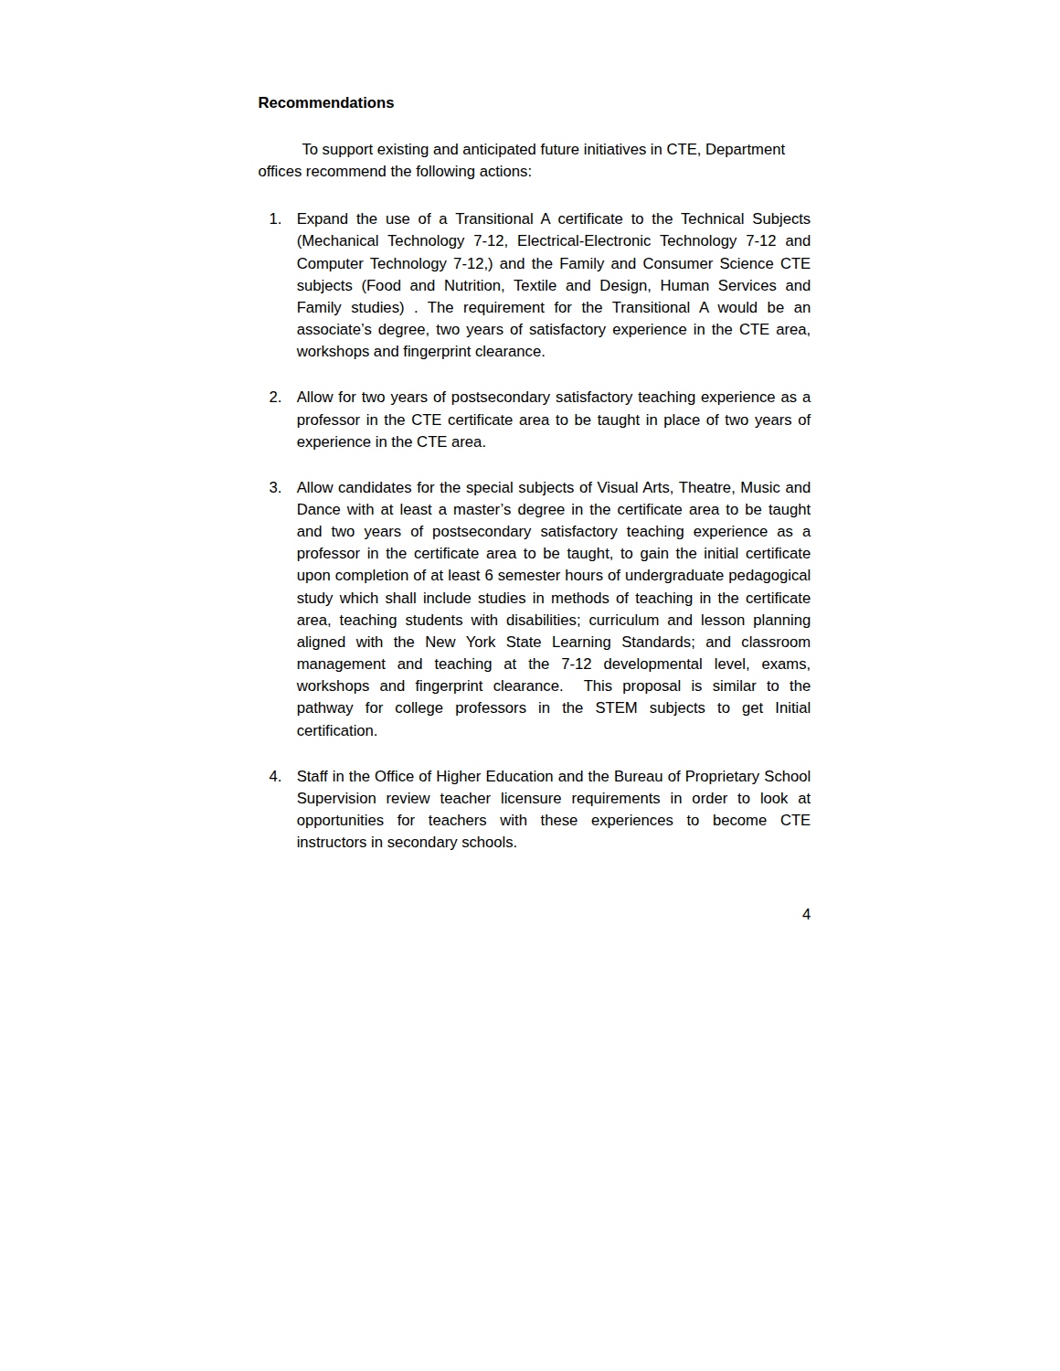Recommendations
To support existing and anticipated future initiatives in CTE, Department offices recommend the following actions:
Expand the use of a Transitional A certificate to the Technical Subjects (Mechanical Technology 7-12, Electrical-Electronic Technology 7-12 and Computer Technology 7-12,) and the Family and Consumer Science CTE subjects (Food and Nutrition, Textile and Design, Human Services and Family studies) . The requirement for the Transitional A would be an associate’s degree, two years of satisfactory experience in the CTE area, workshops and fingerprint clearance.
Allow for two years of postsecondary satisfactory teaching experience as a professor in the CTE certificate area to be taught in place of two years of experience in the CTE area.
Allow candidates for the special subjects of Visual Arts, Theatre, Music and Dance with at least a master’s degree in the certificate area to be taught and two years of postsecondary satisfactory teaching experience as a professor in the certificate area to be taught, to gain the initial certificate upon completion of at least 6 semester hours of undergraduate pedagogical study which shall include studies in methods of teaching in the certificate area, teaching students with disabilities; curriculum and lesson planning aligned with the New York State Learning Standards; and classroom management and teaching at the 7-12 developmental level, exams, workshops and fingerprint clearance. This proposal is similar to the pathway for college professors in the STEM subjects to get Initial certification.
Staff in the Office of Higher Education and the Bureau of Proprietary School Supervision review teacher licensure requirements in order to look at opportunities for teachers with these experiences to become CTE instructors in secondary schools.
4